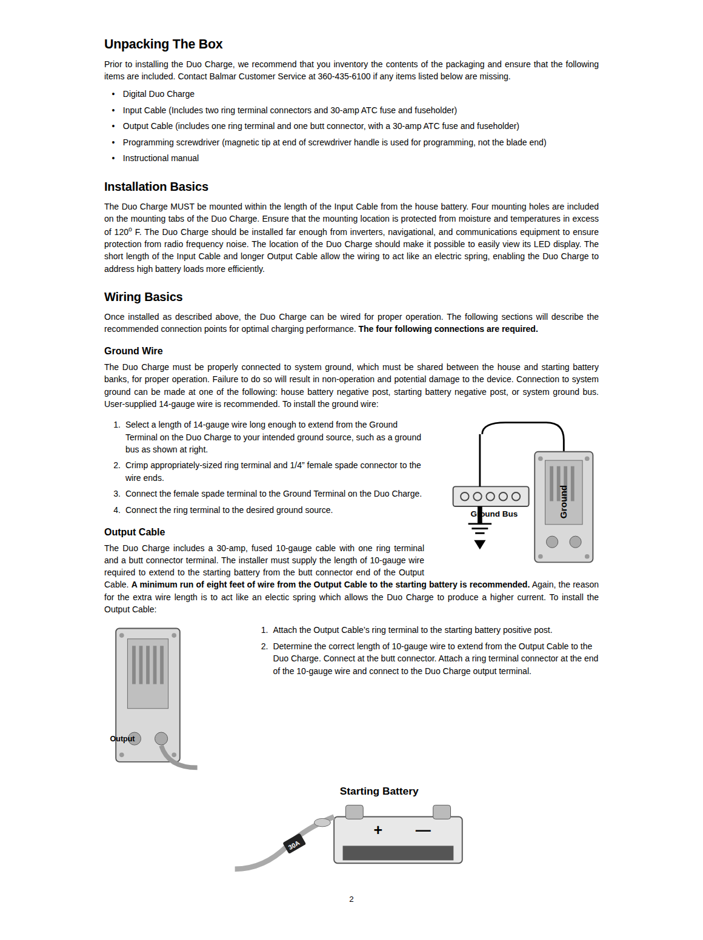Unpacking The Box
Prior to installing the Duo Charge, we recommend that you inventory the contents of the packaging and ensure that the following items are included. Contact Balmar Customer Service at 360-435-6100 if any items listed below are missing.
Digital Duo Charge
Input Cable (Includes two ring terminal connectors and 30-amp ATC fuse and fuseholder)
Output Cable (includes one ring terminal and one butt connector, with a 30-amp ATC fuse and fuseholder)
Programming screwdriver (magnetic tip at end of screwdriver handle is used for programming, not the blade end)
Instructional manual
Installation Basics
The Duo Charge MUST be mounted within the length of the Input Cable from the house battery. Four mounting holes are included on the mounting tabs of the Duo Charge. Ensure that the mounting location is protected from moisture and temperatures in excess of 120o F. The Duo Charge should be installed far enough from inverters, navigational, and communications equipment to ensure protection from radio frequency noise. The location of the Duo Charge should make it possible to easily view its LED display. The short length of the Input Cable and longer Output Cable allow the wiring to act like an electric spring, enabling the Duo Charge to address high battery loads more efficiently.
Wiring Basics
Once installed as described above, the Duo Charge can be wired for proper operation. The following sections will describe the recommended connection points for optimal charging performance. The four following connections are required.
Ground Wire
The Duo Charge must be properly connected to system ground, which must be shared between the house and starting battery banks, for proper operation. Failure to do so will result in non-operation and potential damage to the device. Connection to system ground can be made at one of the following: house battery negative post, starting battery negative post, or system ground bus. User-supplied 14-gauge wire is recommended. To install the ground wire:
Select a length of 14-gauge wire long enough to extend from the Ground Terminal on the Duo Charge to your intended ground source, such as a ground bus as shown at right.
Crimp appropriately-sized ring terminal and 1/4” female spade connector to the wire ends.
Connect the female spade terminal to the Ground Terminal on the Duo Charge.
Connect the ring terminal to the desired ground source.
Output Cable
The Duo Charge includes a 30-amp, fused 10-gauge cable with one ring terminal and a butt connector terminal. The installer must supply the length of 10-gauge wire required to extend to the starting battery from the butt connector end of the Output Cable. A minimum run of eight feet of wire from the Output Cable to the starting battery is recommended. Again, the reason for the extra wire length is to act like an electic spring which allows the Duo Charge to produce a higher current. To install the Output Cable:
Attach the Output Cable’s ring terminal to the starting battery positive post.
Determine the correct length of 10-gauge wire to extend from the Output Cable to the Duo Charge. Connect at the butt connector. Attach a ring terminal connector at the end of the 10-gauge wire and connect to the Duo Charge output terminal.
2